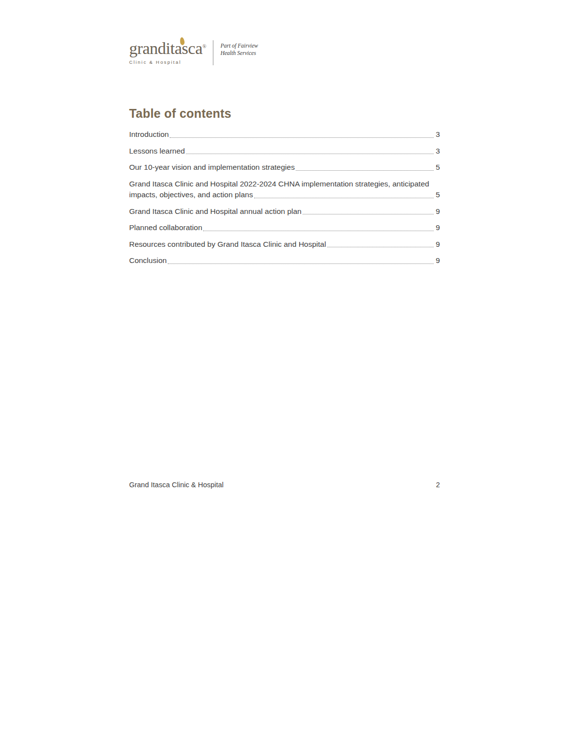grand itasca®
Clinic & Hospital
Part of Fairview
Health Services
Table of contents
Introduction 3
Lessons learned 3
Our 10-year vision and implementation strategies 5
Grand Itasca Clinic and Hospital 2022-2024 CHNA implementation strategies, anticipated impacts, objectives, and action plans 5
Grand Itasca Clinic and Hospital annual action plan 9
Planned collaboration 9
Resources contributed by Grand Itasca Clinic and Hospital 9
Conclusion 9
Grand Itasca Clinic & Hospital 2